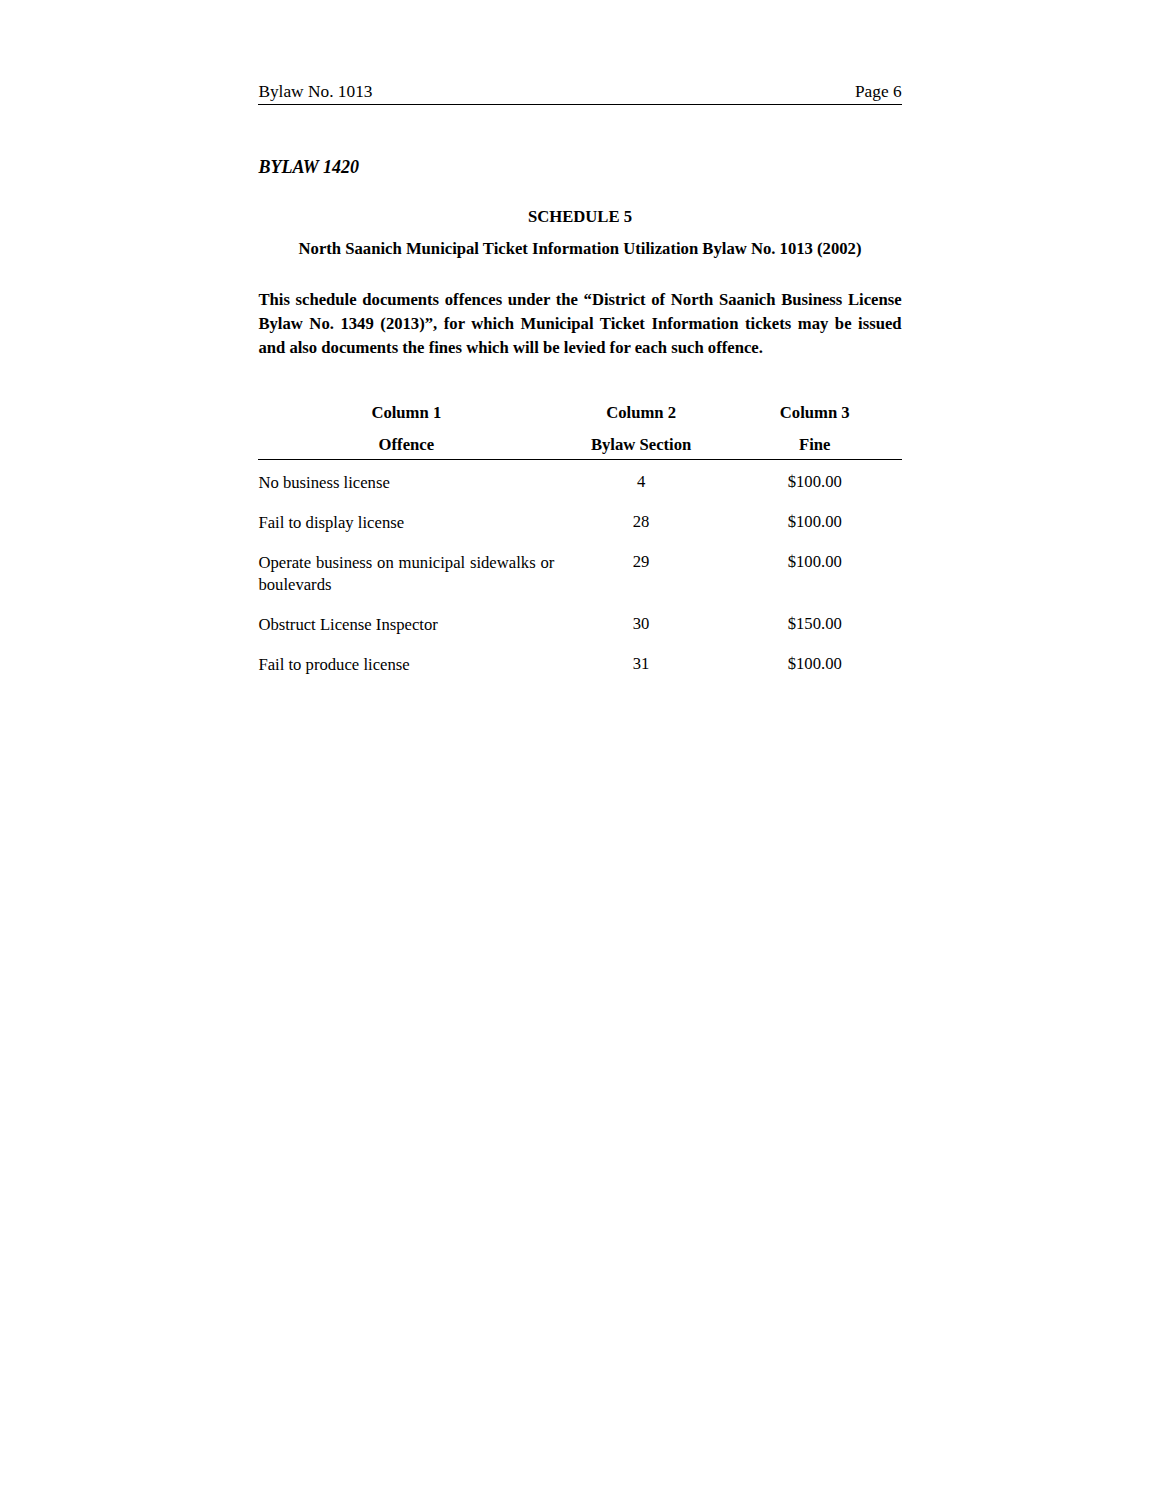Bylaw No. 1013 Page 6
BYLAW 1420
SCHEDULE 5
North Saanich Municipal Ticket Information Utilization Bylaw No. 1013 (2002)
This schedule documents offences under the “District of North Saanich Business License Bylaw No. 1349 (2013)”, for which Municipal Ticket Information tickets may be issued and also documents the fines which will be levied for each such offence.
| Column 1 | Column 2 | Column 3 |
| --- | --- | --- |
| Offence | Bylaw Section | Fine |
| No business license | 4 | $100.00 |
| Fail to display license | 28 | $100.00 |
| Operate business on municipal sidewalks or boulevards | 29 | $100.00 |
| Obstruct License Inspector | 30 | $150.00 |
| Fail to produce license | 31 | $100.00 |